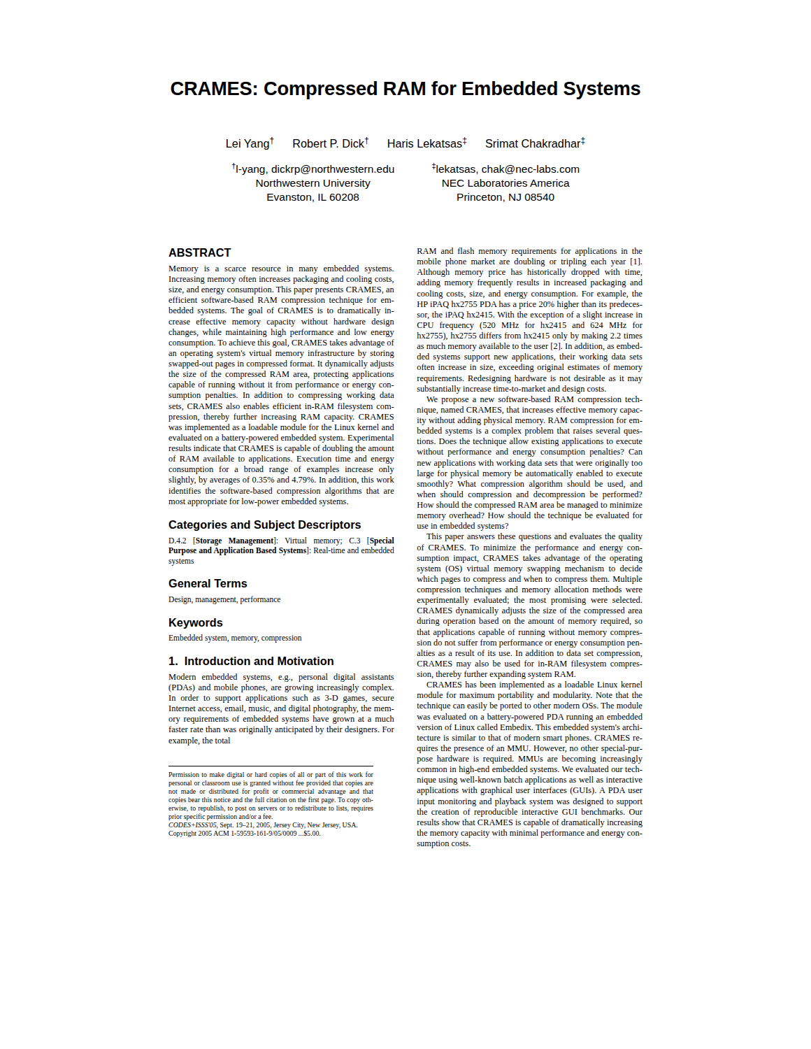CRAMES: Compressed RAM for Embedded Systems
Lei Yang† Robert P. Dick† Haris Lekatsas‡ Srimat Chakradhar‡
†l-yang, dickrp@northwestern.edu
Northwestern University
Evanston, IL 60208
‡lekatsas, chak@nec-labs.com
NEC Laboratories America
Princeton, NJ 08540
ABSTRACT
Memory is a scarce resource in many embedded systems. Increasing memory often increases packaging and cooling costs, size, and energy consumption. This paper presents CRAMES, an efficient software-based RAM compression technique for embedded systems. The goal of CRAMES is to dramatically increase effective memory capacity without hardware design changes, while maintaining high performance and low energy consumption. To achieve this goal, CRAMES takes advantage of an operating system's virtual memory infrastructure by storing swapped-out pages in compressed format. It dynamically adjusts the size of the compressed RAM area, protecting applications capable of running without it from performance or energy consumption penalties. In addition to compressing working data sets, CRAMES also enables efficient in-RAM filesystem compression, thereby further increasing RAM capacity. CRAMES was implemented as a loadable module for the Linux kernel and evaluated on a battery-powered embedded system. Experimental results indicate that CRAMES is capable of doubling the amount of RAM available to applications. Execution time and energy consumption for a broad range of examples increase only slightly, by averages of 0.35% and 4.79%. In addition, this work identifies the software-based compression algorithms that are most appropriate for low-power embedded systems.
Categories and Subject Descriptors
D.4.2 [Storage Management]: Virtual memory; C.3 [Special Purpose and Application Based Systems]: Real-time and embedded systems
General Terms
Design, management, performance
Keywords
Embedded system, memory, compression
1. Introduction and Motivation
Modern embedded systems, e.g., personal digital assistants (PDAs) and mobile phones, are growing increasingly complex. In order to support applications such as 3-D games, secure Internet access, email, music, and digital photography, the memory requirements of embedded systems have grown at a much faster rate than was originally anticipated by their designers. For example, the total
Permission to make digital or hard copies of all or part of this work for personal or classroom use is granted without fee provided that copies are not made or distributed for profit or commercial advantage and that copies bear this notice and the full citation on the first page. To copy otherwise, to republish, to post on servers or to redistribute to lists, requires prior specific permission and/or a fee.
CODES+ISSS'05, Sept. 19–21, 2005, Jersey City, New Jersey, USA.
Copyright 2005 ACM 1-59593-161-9/05/0009 ...$5.00.
RAM and flash memory requirements for applications in the mobile phone market are doubling or tripling each year [1]. Although memory price has historically dropped with time, adding memory frequently results in increased packaging and cooling costs, size, and energy consumption. For example, the HP iPAQ hx2755 PDA has a price 20% higher than its predecessor, the iPAQ hx2415. With the exception of a slight increase in CPU frequency (520 MHz for hx2415 and 624 MHz for hx2755), hx2755 differs from hx2415 only by making 2.2 times as much memory available to the user [2]. In addition, as embedded systems support new applications, their working data sets often increase in size, exceeding original estimates of memory requirements. Redesigning hardware is not desirable as it may substantially increase time-to-market and design costs.
We propose a new software-based RAM compression technique, named CRAMES, that increases effective memory capacity without adding physical memory. RAM compression for embedded systems is a complex problem that raises several questions. Does the technique allow existing applications to execute without performance and energy consumption penalties? Can new applications with working data sets that were originally too large for physical memory be automatically enabled to execute smoothly? What compression algorithm should be used, and when should compression and decompression be performed? How should the compressed RAM area be managed to minimize memory overhead? How should the technique be evaluated for use in embedded systems?
This paper answers these questions and evaluates the quality of CRAMES. To minimize the performance and energy consumption impact, CRAMES takes advantage of the operating system (OS) virtual memory swapping mechanism to decide which pages to compress and when to compress them. Multiple compression techniques and memory allocation methods were experimentally evaluated; the most promising were selected. CRAMES dynamically adjusts the size of the compressed area during operation based on the amount of memory required, so that applications capable of running without memory compression do not suffer from performance or energy consumption penalties as a result of its use. In addition to data set compression, CRAMES may also be used for in-RAM filesystem compression, thereby further expanding system RAM.
CRAMES has been implemented as a loadable Linux kernel module for maximum portability and modularity. Note that the technique can easily be ported to other modern OSs. The module was evaluated on a battery-powered PDA running an embedded version of Linux called Embedix. This embedded system's architecture is similar to that of modern smart phones. CRAMES requires the presence of an MMU. However, no other special-purpose hardware is required. MMUs are becoming increasingly common in high-end embedded systems. We evaluated our technique using well-known batch applications as well as interactive applications with graphical user interfaces (GUIs). A PDA user input monitoring and playback system was designed to support the creation of reproducible interactive GUI benchmarks. Our results show that CRAMES is capable of dramatically increasing the memory capacity with minimal performance and energy consumption costs.